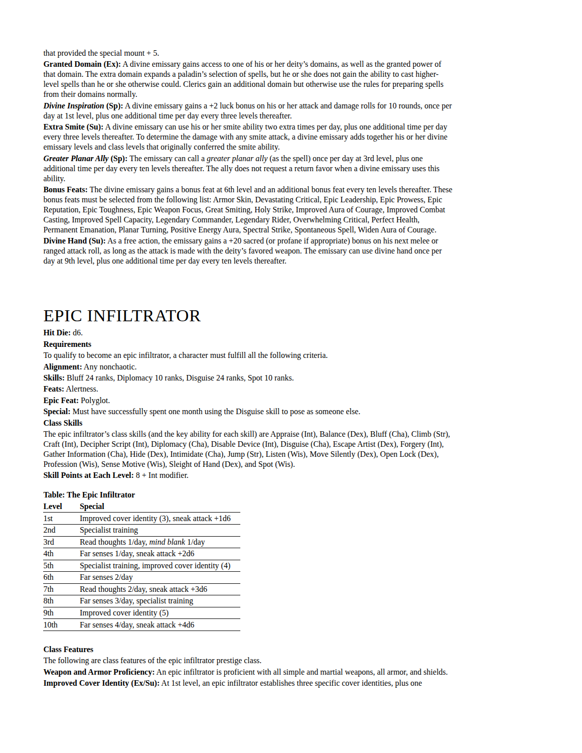that provided the special mount + 5.
Granted Domain (Ex): A divine emissary gains access to one of his or her deity’s domains, as well as the granted power of that domain. The extra domain expands a paladin’s selection of spells, but he or she does not gain the ability to cast higher-level spells than he or she otherwise could. Clerics gain an additional domain but otherwise use the rules for preparing spells from their domains normally.
Divine Inspiration (Sp): A divine emissary gains a +2 luck bonus on his or her attack and damage rolls for 10 rounds, once per day at 1st level, plus one additional time per day every three levels thereafter.
Extra Smite (Su): A divine emissary can use his or her smite ability two extra times per day, plus one additional time per day every three levels thereafter. To determine the damage with any smite attack, a divine emissary adds together his or her divine emissary levels and class levels that originally conferred the smite ability.
Greater Planar Ally (Sp): The emissary can call a greater planar ally (as the spell) once per day at 3rd level, plus one additional time per day every ten levels thereafter. The ally does not request a return favor when a divine emissary uses this ability.
Bonus Feats: The divine emissary gains a bonus feat at 6th level and an additional bonus feat every ten levels thereafter. These bonus feats must be selected from the following list: Armor Skin, Devastating Critical, Epic Leadership, Epic Prowess, Epic Reputation, Epic Toughness, Epic Weapon Focus, Great Smiting, Holy Strike, Improved Aura of Courage, Improved Combat Casting, Improved Spell Capacity, Legendary Commander, Legendary Rider, Overwhelming Critical, Perfect Health, Permanent Emanation, Planar Turning, Positive Energy Aura, Spectral Strike, Spontaneous Spell, Widen Aura of Courage.
Divine Hand (Su): As a free action, the emissary gains a +20 sacred (or profane if appropriate) bonus on his next melee or ranged attack roll, as long as the attack is made with the deity’s favored weapon. The emissary can use divine hand once per day at 9th level, plus one additional time per day every ten levels thereafter.
EPIC INFILTRATOR
Hit Die: d6.
Requirements
To qualify to become an epic infiltrator, a character must fulfill all the following criteria.
Alignment: Any nonchaotic.
Skills: Bluff 24 ranks, Diplomacy 10 ranks, Disguise 24 ranks, Spot 10 ranks.
Feats: Alertness.
Epic Feat: Polyglot.
Special: Must have successfully spent one month using the Disguise skill to pose as someone else.
Class Skills
The epic infiltrator’s class skills (and the key ability for each skill) are Appraise (Int), Balance (Dex), Bluff (Cha), Climb (Str), Craft (Int), Decipher Script (Int), Diplomacy (Cha), Disable Device (Int), Disguise (Cha), Escape Artist (Dex), Forgery (Int), Gather Information (Cha), Hide (Dex), Intimidate (Cha), Jump (Str), Listen (Wis), Move Silently (Dex), Open Lock (Dex), Profession (Wis), Sense Motive (Wis), Sleight of Hand (Dex), and Spot (Wis).
Skill Points at Each Level: 8 + Int modifier.
Table: The Epic Infiltrator
| Level | Special |
| --- | --- |
| 1st | Improved cover identity (3), sneak attack +1d6 |
| 2nd | Specialist training |
| 3rd | Read thoughts 1/day, mind blank 1/day |
| 4th | Far senses 1/day, sneak attack +2d6 |
| 5th | Specialist training, improved cover identity (4) |
| 6th | Far senses 2/day |
| 7th | Read thoughts 2/day, sneak attack +3d6 |
| 8th | Far senses 3/day, specialist training |
| 9th | Improved cover identity (5) |
| 10th | Far senses 4/day, sneak attack +4d6 |
Class Features
The following are class features of the epic infiltrator prestige class.
Weapon and Armor Proficiency: An epic infiltrator is proficient with all simple and martial weapons, all armor, and shields.
Improved Cover Identity (Ex/Su): At 1st level, an epic infiltrator establishes three specific cover identities, plus one